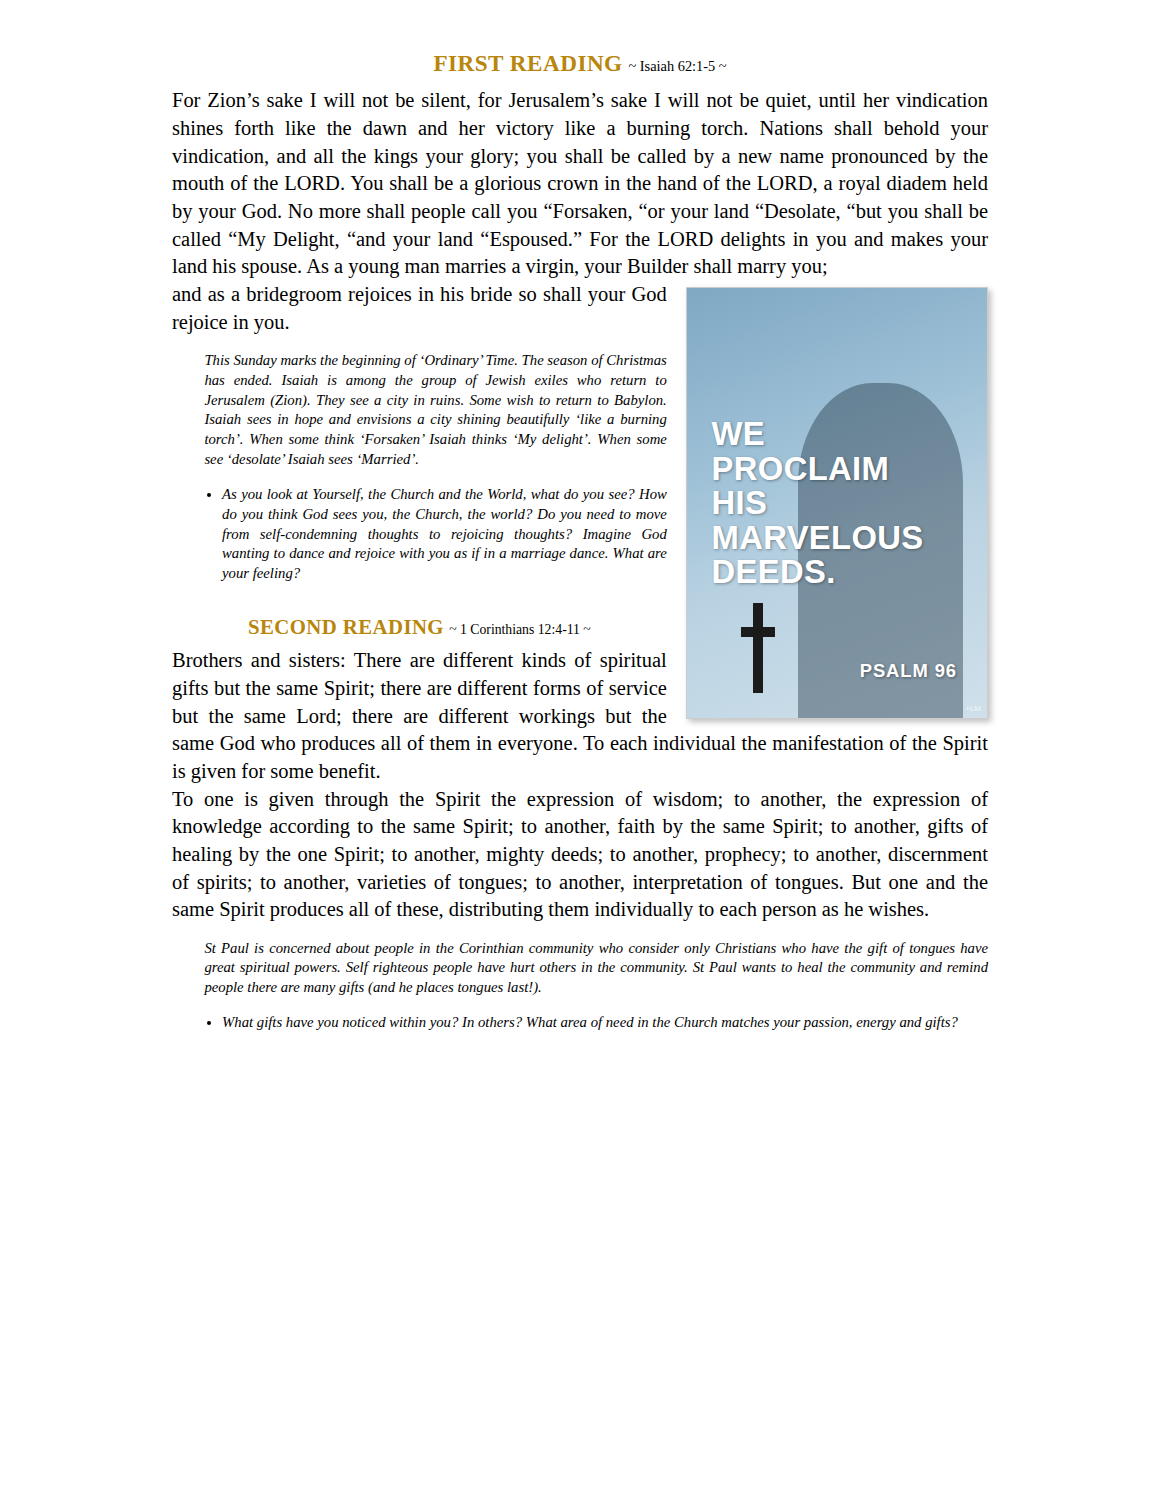FIRST READING ~ Isaiah 62:1-5 ~
For Zion’s sake I will not be silent, for Jerusalem’s sake I will not be quiet, until her vindication shines forth like the dawn and her victory like a burning torch. Nations shall behold your vindication, and all the kings your glory; you shall be called by a new name pronounced by the mouth of the LORD. You shall be a glorious crown in the hand of the LORD, a royal diadem held by your God. No more shall people call you “Forsaken, “or your land “Desolate, “but you shall be called “My Delight, “and your land “Espoused.” For the LORD delights in you and makes your land his spouse. As a young man marries a virgin, your Builder shall marry you;
We
proclaim
his
marvelous
deeds.
PSALM 96
+LM
and as a bridegroom rejoices in his bride so shall your God rejoice in you.
This Sunday marks the beginning of ‘Ordinary’ Time. The season of Christmas has ended. Isaiah is among the group of Jewish exiles who return to Jerusalem (Zion). They see a city in ruins. Some wish to return to Babylon. Isaiah sees in hope and envisions a city shining beautifully ‘like a burning torch’. When some think ‘Forsaken’ Isaiah thinks ‘My delight’. When some see ‘desolate’ Isaiah sees ‘Married’.
As you look at Yourself, the Church and the World, what do you see? How do you think God sees you, the Church, the world? Do you need to move from self-condemning thoughts to rejoicing thoughts? Imagine God wanting to dance and rejoice with you as if in a marriage dance. What are your feeling?
SECOND READING ~ 1 Corinthians 12:4-11 ~
Brothers and sisters: There are different kinds of spiritual gifts but the same Spirit; there are different forms of service but the same Lord; there are different workings but the same God who produces all of them in everyone. To each individual the manifestation of the Spirit is given for some benefit.
To one is given through the Spirit the expression of wisdom; to another, the expression of knowledge according to the same Spirit; to another, faith by the same Spirit; to another, gifts of healing by the one Spirit; to another, mighty deeds; to another, prophecy; to another, discernment of spirits; to another, varieties of tongues; to another, interpretation of tongues. But one and the same Spirit produces all of these, distributing them individually to each person as he wishes.
St Paul is concerned about people in the Corinthian community who consider only Christians who have the gift of tongues have great spiritual powers. Self righteous people have hurt others in the community. St Paul wants to heal the community and remind people there are many gifts (and he places tongues last!).
What gifts have you noticed within you? In others? What area of need in the Church matches your passion, energy and gifts?